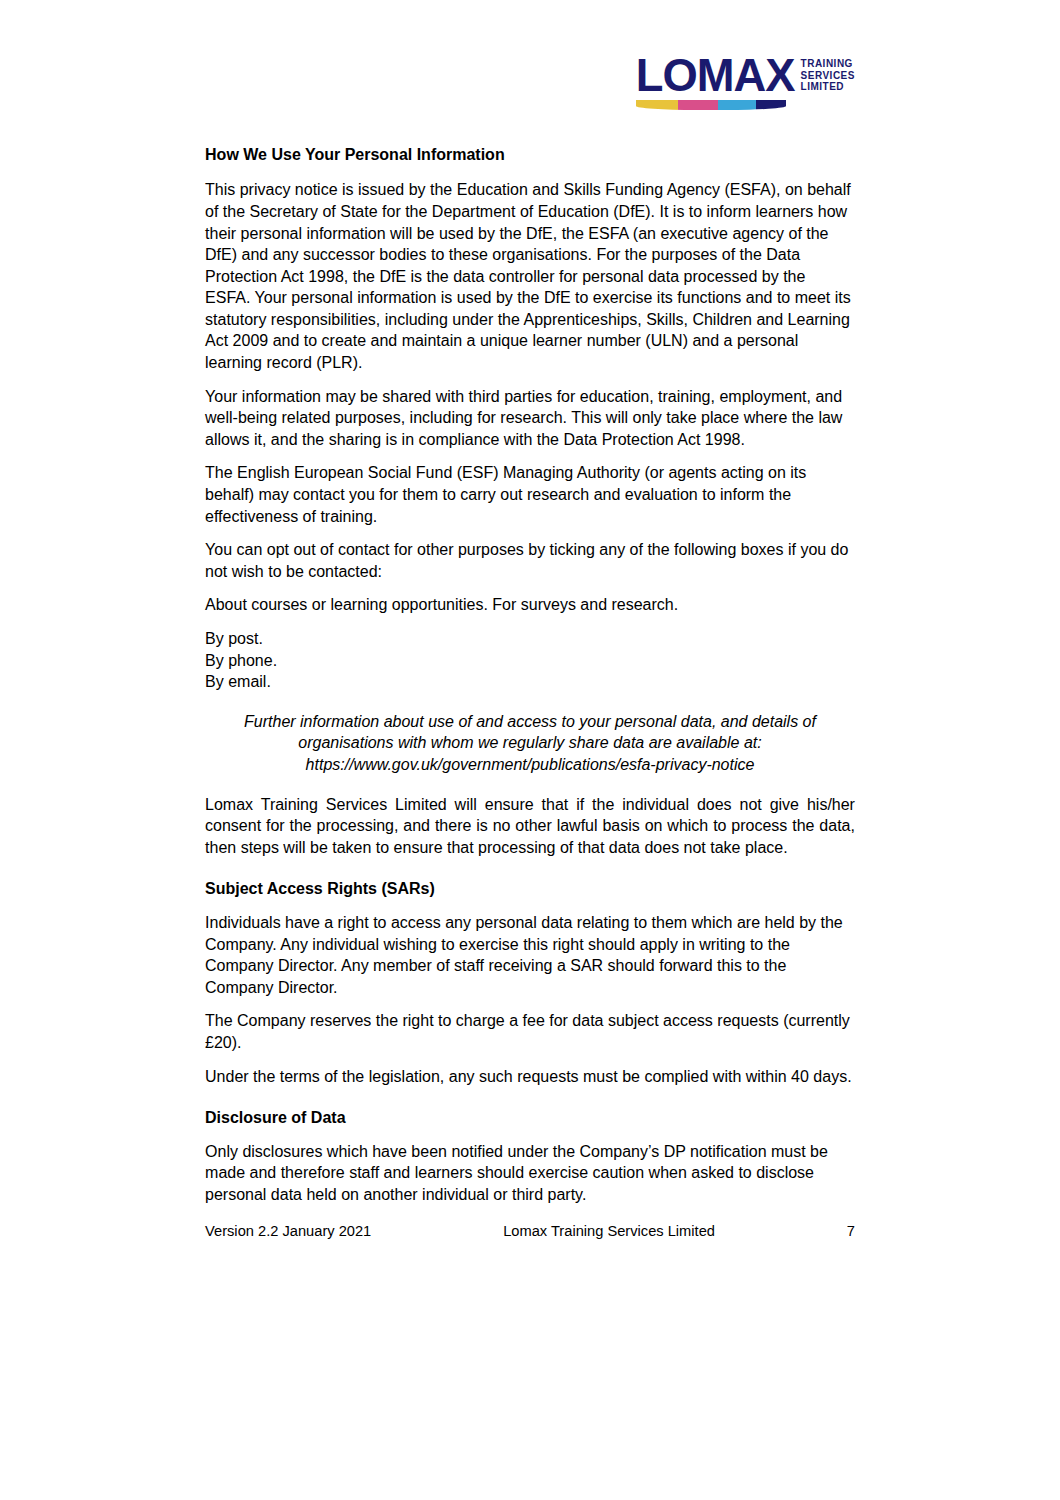LOMAX TRAINING
SERVICES
LIMITED
How We Use Your Personal Information
This privacy notice is issued by the Education and Skills Funding Agency (ESFA), on behalf of the Secretary of State for the Department of Education (DfE). It is to inform learners how their personal information will be used by the DfE, the ESFA (an executive agency of the DfE) and any successor bodies to these organisations. For the purposes of the Data Protection Act 1998, the DfE is the data controller for personal data processed by the ESFA. Your personal information is used by the DfE to exercise its functions and to meet its statutory responsibilities, including under the Apprenticeships, Skills, Children and Learning Act 2009 and to create and maintain a unique learner number (ULN) and a personal learning record (PLR).
Your information may be shared with third parties for education, training, employment, and well-being related purposes, including for research. This will only take place where the law allows it, and the sharing is in compliance with the Data Protection Act 1998.
The English European Social Fund (ESF) Managing Authority (or agents acting on its behalf) may contact you for them to carry out research and evaluation to inform the effectiveness of training.
You can opt out of contact for other purposes by ticking any of the following boxes if you do not wish to be contacted:
About courses or learning opportunities. For surveys and research.
By post.
By phone.
By email.
Further information about use of and access to your personal data, and details of organisations with whom we regularly share data are available at:
https://www.gov.uk/government/publications/esfa-privacy-notice
Lomax Training Services Limited will ensure that if the individual does not give his/her consent for the processing, and there is no other lawful basis on which to process the data, then steps will be taken to ensure that processing of that data does not take place.
Subject Access Rights (SARs)
Individuals have a right to access any personal data relating to them which are held by the Company. Any individual wishing to exercise this right should apply in writing to the Company Director. Any member of staff receiving a SAR should forward this to the Company Director.
The Company reserves the right to charge a fee for data subject access requests (currently £20).
Under the terms of the legislation, any such requests must be complied with within 40 days.
Disclosure of Data
Only disclosures which have been notified under the Company’s DP notification must be made and therefore staff and learners should exercise caution when asked to disclose personal data held on another individual or third party.
Version 2.2 January 2021 Lomax Training Services Limited 7